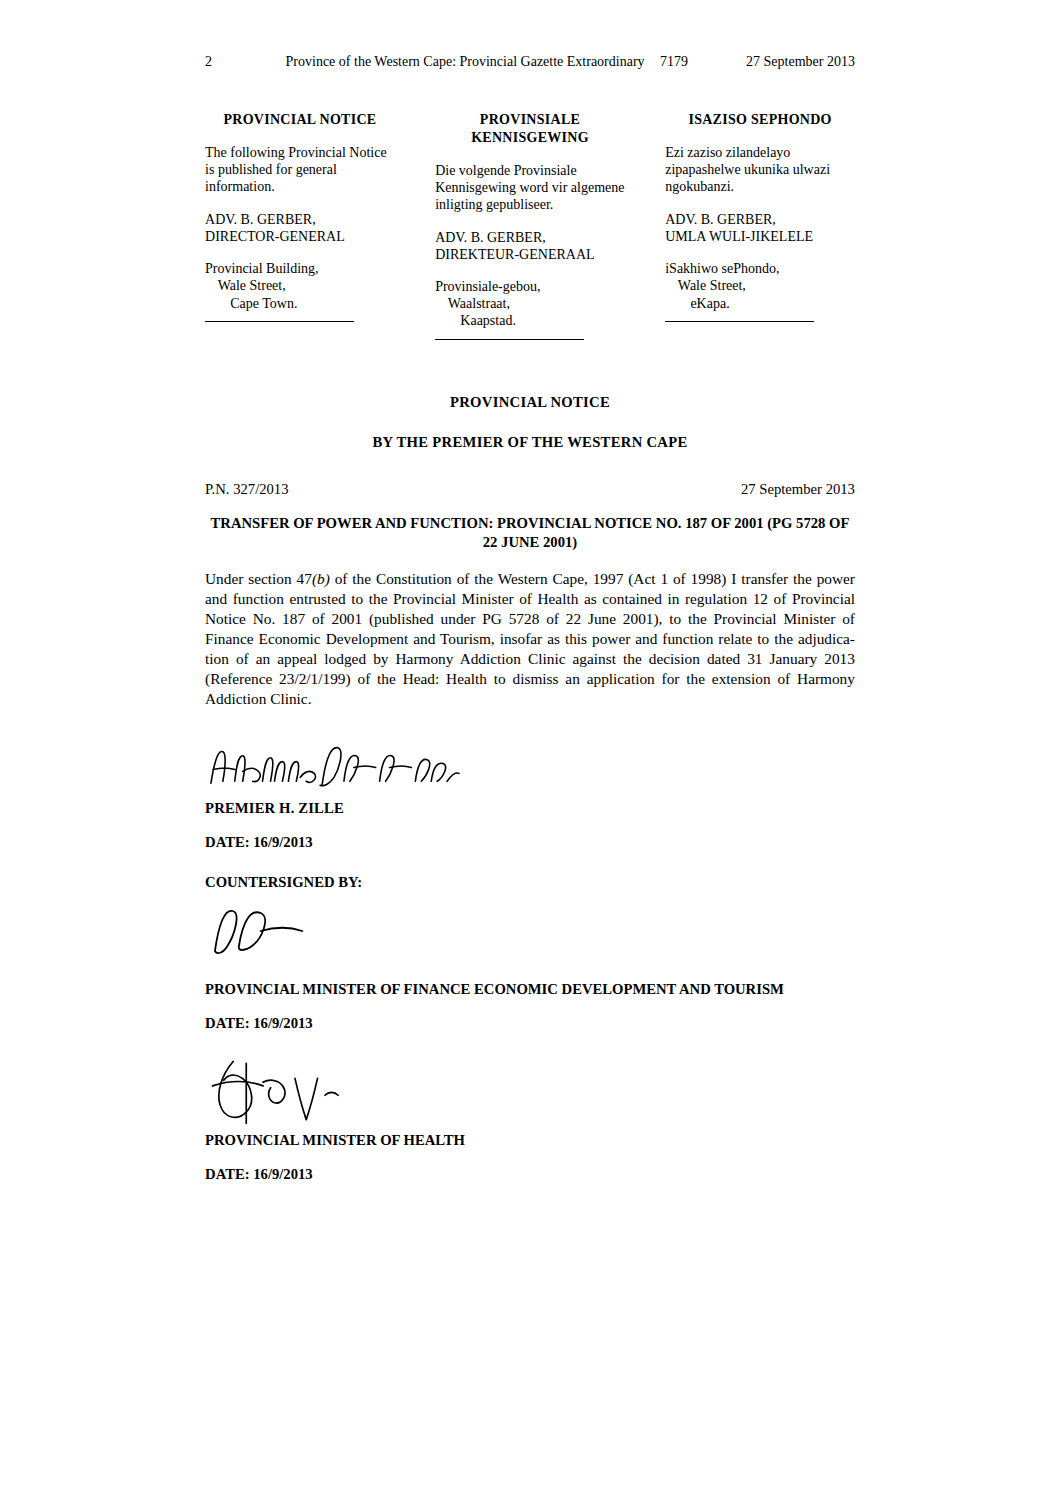2
Province of the Western Cape: Provincial Gazette Extraordinary7179
27 September 2013
PROVINCIAL NOTICE
The following Provincial Notice is published for general information.
ADV. B. GERBER,
DIRECTOR-GENERAL
Provincial Building,
Wale Street,
Cape Town.
PROVINSIALE KENNISGEWING
Die volgende Provinsiale Kennisgewing word vir algemene inligting gepubliseer.
ADV. B. GERBER,
DIREKTEUR-GENERAAL
Provinsiale-gebou,
Waalstraat,
Kaapstad.
ISAZISO SEPHONDO
Ezi zaziso zilandelayo zipapashelwe ukunika ulwazi ngokubanzi.
ADV. B. GERBER,
UMLA WULI-JIKELELE
iSakhiwo sePhondo,
Wale Street,
eKapa.
PROVINCIAL NOTICE
BY THE PREMIER OF THE WESTERN CAPE
P.N. 327/2013
27 September 2013
TRANSFER OF POWER AND FUNCTION: PROVINCIAL NOTICE NO. 187 OF 2001 (PG 5728 OF 22 JUNE 2001)
Under section 47(b) of the Constitution of the Western Cape, 1997 (Act 1 of 1998) I transfer the power and function entrusted to the Provincial Minister of Health as contained in regulation 12 of Provincial Notice No. 187 of 2001 (published under PG 5728 of 22 June 2001), to the Provincial Minister of Finance Economic Development and Tourism, insofar as this power and function relate to the adjudication of an appeal lodged by Harmony Addiction Clinic against the decision dated 31 January 2013 (Reference 23/2/1/199) of the Head: Health to dismiss an application for the extension of Harmony Addiction Clinic.
PREMIER H. ZILLE
DATE: 16/9/2013
COUNTERSIGNED BY:
PROVINCIAL MINISTER OF FINANCE ECONOMIC DEVELOPMENT AND TOURISM
DATE: 16/9/2013
PROVINCIAL MINISTER OF HEALTH
DATE: 16/9/2013